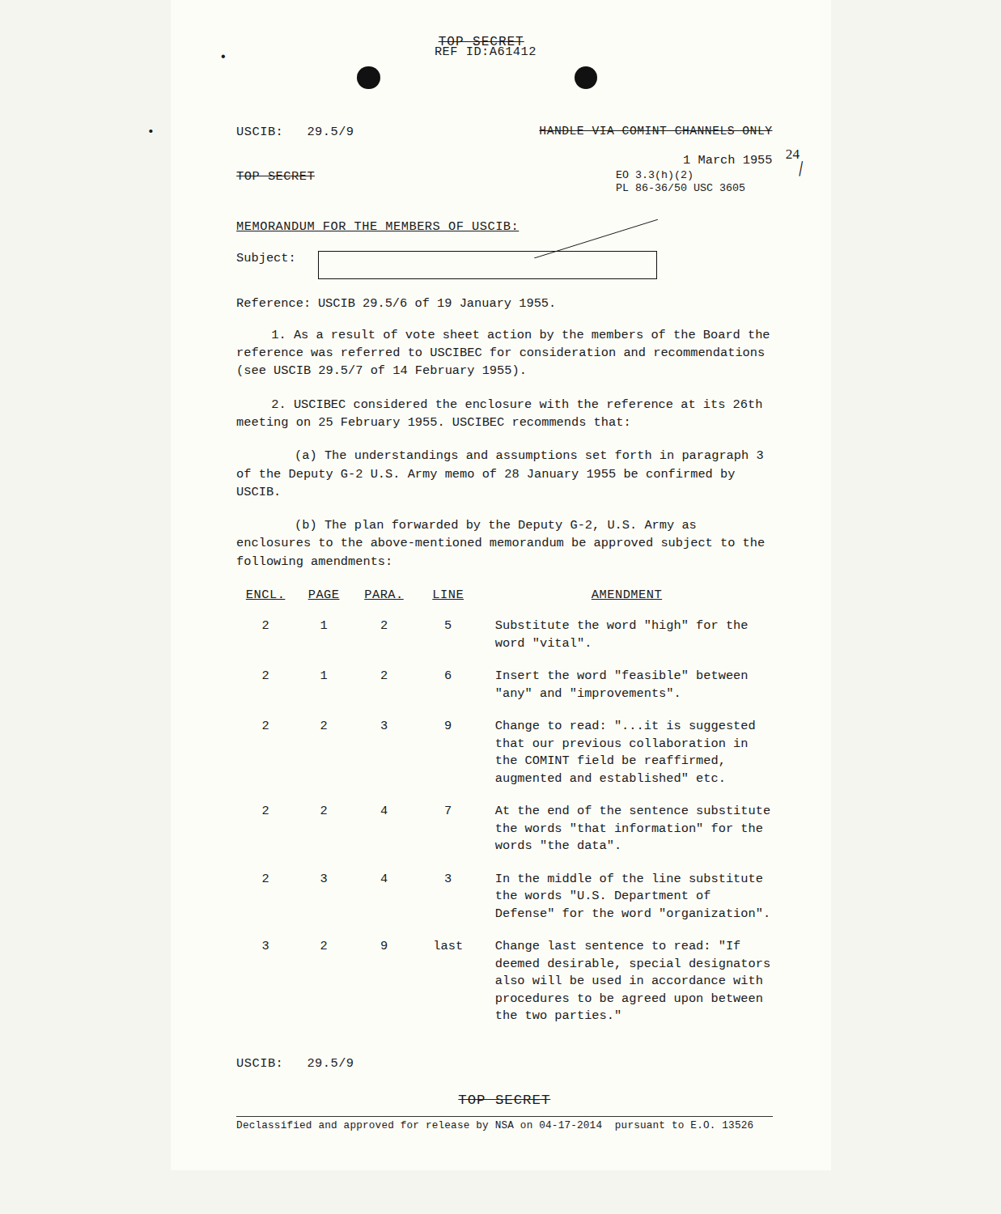•
TOP SECRET REF ID:A61412
•USCIB: 29.5/9
HANDLE VIA COMINT CHANNELS ONLY
1 March 1955
TOP SECRET
24 / EO 3.3(h)(2)
PL 86-36/50 USC 3605
MEMORANDUM FOR THE MEMBERS OF USCIB:
Subject:
Reference:
USCIB 29.5/6 of 19 January 1955.
1. As a result of vote sheet action by the members of the Board the reference was referred to USCIBEC for consideration and recommendations (see USCIB 29.5/7 of 14 February 1955).
2. USCIBEC considered the enclosure with the reference at its 26th meeting on 25 February 1955. USCIBEC recommends that:
(a) The understandings and assumptions set forth in paragraph 3 of the Deputy G-2 U.S. Army memo of 28 January 1955 be confirmed by USCIB.
(b) The plan forwarded by the Deputy G-2, U.S. Army as enclosures to the above-mentioned memorandum be approved subject to the following amendments:
| ENCL. | PAGE | PARA. | LINE | AMENDMENT |
| --- | --- | --- | --- | --- |
| 2 | 1 | 2 | 5 | Substitute the word "high" for the word "vital". |
| 2 | 1 | 2 | 6 | Insert the word "feasible" between "any" and "improvements". |
| 2 | 2 | 3 | 9 | Change to read: "...it is suggested that our previous collaboration in the COMINT field be reaffirmed, augmented and established" etc. |
| 2 | 2 | 4 | 7 | At the end of the sentence substitute the words "that information" for the words "the data". |
| 2 | 3 | 4 | 3 | In the middle of the line substitute the words "U.S. Department of Defense" for the word "organization". |
| 3 | 2 | 9 | last | Change last sentence to read: "If deemed desirable, special designators also will be used in accordance with procedures to be agreed upon between the two parties." |
USCIB: 29.5/9
TOP SECRET
Declassified and approved for release by NSA on 04-17-2014 pursuant to E.O. 13526